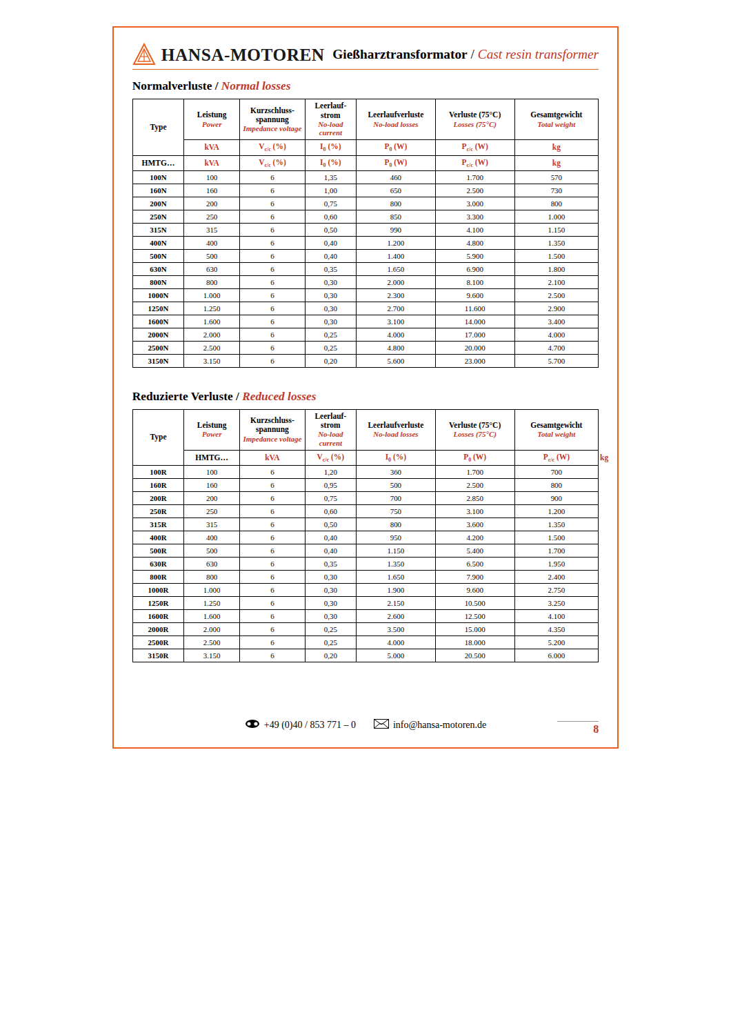HANSA-MOTOREN
Gießharztransformator / Cast resin transformer
Normalverluste / Normal losses
| Type | Leistung Power | Kurzschluss-spannung Impedance voltage | Leerlauf-strom No-load current | Leerlaufverluste No-load losses | Verluste (75°C) Losses (75°C) | Gesamtgewicht Total weight |
| --- | --- | --- | --- | --- | --- | --- |
| | kVA | V c/c (%) | I 0 (%) | P 0 (W) | P c/c (W) | kg |
| HMTG… | kVA | V c/c (%) | I 0 (%) | P 0 (W) | P c/c (W) | kg |
| 100N | 100 | 6 | 1,35 | 460 | 1.700 | 570 |
| 160N | 160 | 6 | 1,00 | 650 | 2.500 | 730 |
| 200N | 200 | 6 | 0,75 | 800 | 3.000 | 800 |
| 250N | 250 | 6 | 0,60 | 850 | 3.300 | 1.000 |
| 315N | 315 | 6 | 0,50 | 990 | 4.100 | 1.150 |
| 400N | 400 | 6 | 0,40 | 1.200 | 4.800 | 1.350 |
| 500N | 500 | 6 | 0,40 | 1.400 | 5.900 | 1.500 |
| 630N | 630 | 6 | 0,35 | 1.650 | 6.900 | 1.800 |
| 800N | 800 | 6 | 0,30 | 2.000 | 8.100 | 2.100 |
| 1000N | 1.000 | 6 | 0,30 | 2.300 | 9.600 | 2.500 |
| 1250N | 1.250 | 6 | 0,30 | 2.700 | 11.600 | 2.900 |
| 1600N | 1.600 | 6 | 0,30 | 3.100 | 14.000 | 3.400 |
| 2000N | 2.000 | 6 | 0,25 | 4.000 | 17.000 | 4.000 |
| 2500N | 2.500 | 6 | 0,25 | 4.800 | 20.000 | 4.700 |
| 3150N | 3.150 | 6 | 0,20 | 5.600 | 23.000 | 5.700 |
Reduzierte Verluste / Reduced losses
| Type | Leistung Power | Kurzschluss-spannung Impedance voltage | Leerlauf-strom No-load current | Leerlaufverluste No-load losses | Verluste (75°C) Losses (75°C) | Gesamtgewicht Total weight |
| --- | --- | --- | --- | --- | --- | --- |
| HMTG… | kVA | V c/c (%) | I 0 (%) | P 0 (W) | P c/c (W) | kg |
| 100R | 100 | 6 | 1,20 | 360 | 1.700 | 700 |
| 160R | 160 | 6 | 0,95 | 500 | 2.500 | 800 |
| 200R | 200 | 6 | 0,75 | 700 | 2.850 | 900 |
| 250R | 250 | 6 | 0,60 | 750 | 3.100 | 1.200 |
| 315R | 315 | 6 | 0,50 | 800 | 3.600 | 1.350 |
| 400R | 400 | 6 | 0,40 | 950 | 4.200 | 1.500 |
| 500R | 500 | 6 | 0,40 | 1.150 | 5.400 | 1.700 |
| 630R | 630 | 6 | 0,35 | 1.350 | 6.500 | 1.950 |
| 800R | 800 | 6 | 0,30 | 1.650 | 7.900 | 2.400 |
| 1000R | 1.000 | 6 | 0,30 | 1.900 | 9.600 | 2.750 |
| 1250R | 1.250 | 6 | 0,30 | 2.150 | 10.500 | 3.250 |
| 1600R | 1.600 | 6 | 0,30 | 2.600 | 12.500 | 4.100 |
| 2000R | 2.000 | 6 | 0,25 | 3.500 | 15.000 | 4.350 |
| 2500R | 2.500 | 6 | 0,25 | 4.000 | 18.000 | 5.200 |
| 3150R | 3.150 | 6 | 0,20 | 5.000 | 20.500 | 6.000 |
+49 (0)40 / 853 771 – 0
info@hansa-motoren.de
8